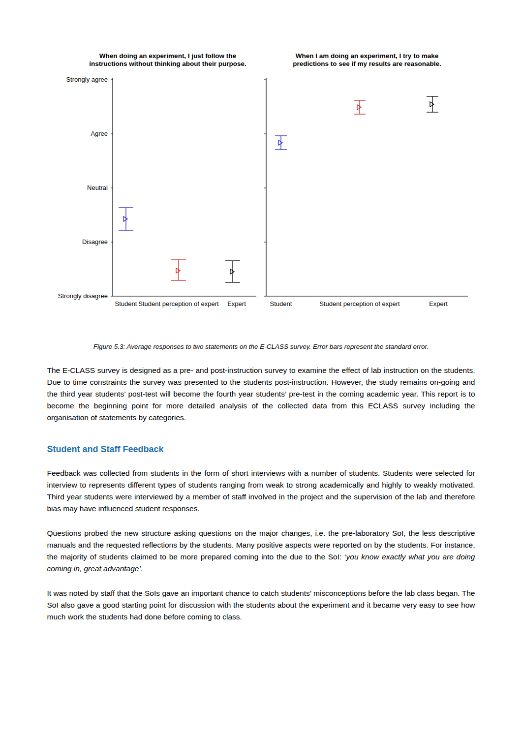When doing an experiment, I just follow the instructions without thinking about their purpose. Strongly agree Agree Neutral Disagree Strongly disagree Student Student perception of expert Expert When I am doing an experiment, I try to make predictions to see if my results are reasonable. Student Student perception of expert Expert
Figure 5.3: Average responses to two statements on the E-CLASS survey. Error bars represent the standard error.
The E-CLASS survey is designed as a pre- and post-instruction survey to examine the effect of lab instruction on the students. Due to time constraints the survey was presented to the students post-instruction. However, the study remains on-going and the third year students’ post-test will become the fourth year students’ pre-test in the coming academic year. This report is to become the beginning point for more detailed analysis of the collected data from this ECLASS survey including the organisation of statements by categories.
Student and Staff Feedback
Feedback was collected from students in the form of short interviews with a number of students. Students were selected for interview to represents different types of students ranging from weak to strong academically and highly to weakly motivated. Third year students were interviewed by a member of staff involved in the project and the supervision of the lab and therefore bias may have influenced student responses.
Questions probed the new structure asking questions on the major changes, i.e. the pre-laboratory SoI, the less descriptive manuals and the requested reflections by the students. Many positive aspects were reported on by the students. For instance, the majority of students claimed to be more prepared coming into the due to the SoI: ‘you know exactly what you are doing coming in, great advantage’.
It was noted by staff that the SoIs gave an important chance to catch students’ misconceptions before the lab class began. The SoI also gave a good starting point for discussion with the students about the experiment and it became very easy to see how much work the students had done before coming to class.